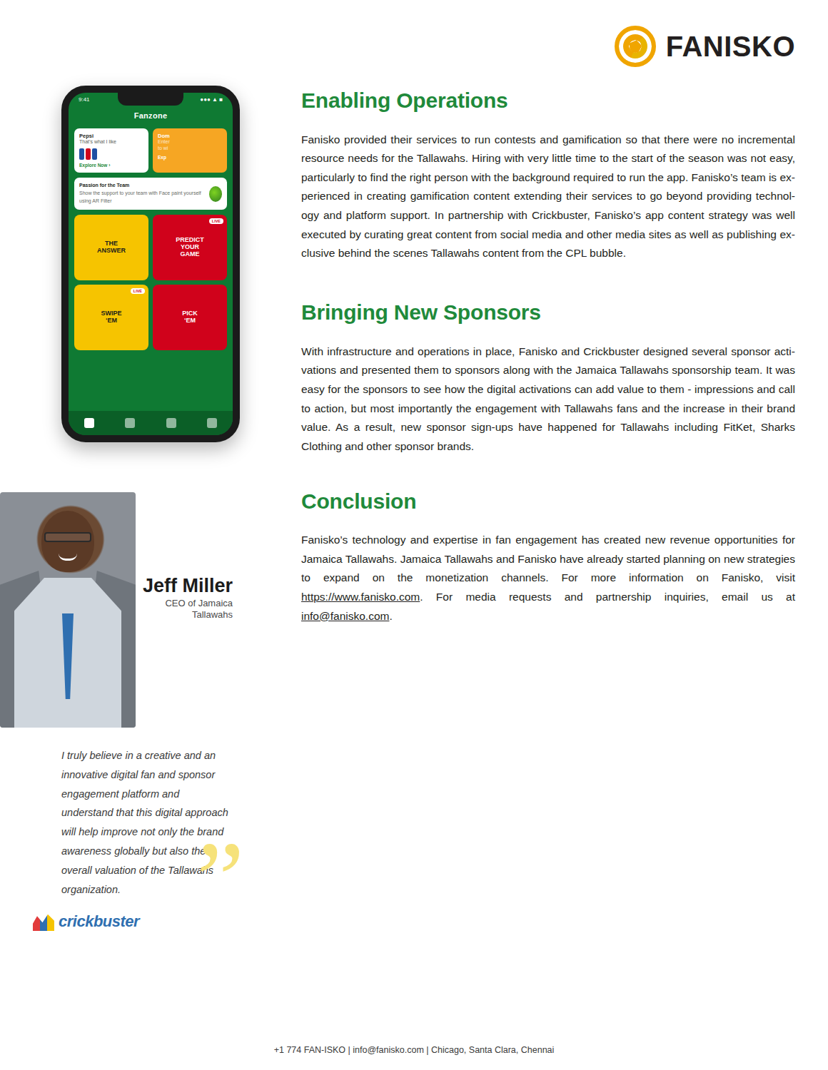FANISKO
9:41●●● ▲ ■
Fanzone
Pepsi
That’s what I like
Explore Now ›
Dom
Enter
to wi
Exp
Passion for the Team
Show the support to your team with Face paint yourself using AR Filter
THE
ANSWER
LIVEPREDICT
YOUR
GAME
LIVESWIPE
‘EM
PICK
‘EM
Jeff Miller
CEO of Jamaica
Tallawahs
I truly believe in a creative and an innovative digital fan and sponsor engagement platform and understand that this digital approach will help improve not only the brand awareness globally but also the overall valuation of the Tallawahs organization. ”
crickbuster
Enabling Operations
Fanisko provided their services to run contests and gamification so that there were no incremental resource needs for the Tallawahs. Hiring with very little time to the start of the season was not easy, particularly to find the right person with the background required to run the app. Fanisko’s team is experienced in creating gamification content extending their services to go beyond providing technology and platform support. In partnership with Crickbuster, Fanisko’s app content strategy was well executed by curating great content from social media and other media sites as well as publishing exclusive behind the scenes Tallawahs content from the CPL bubble.
Bringing New Sponsors
With infrastructure and operations in place, Fanisko and Crickbuster designed several sponsor activations and presented them to sponsors along with the Jamaica Tallawahs sponsorship team. It was easy for the sponsors to see how the digital activations can add value to them - impressions and call to action, but most importantly the engagement with Tallawahs fans and the increase in their brand value. As a result, new sponsor sign-ups have happened for Tallawahs including FitKet, Sharks Clothing and other sponsor brands.
Conclusion
Fanisko’s technology and expertise in fan engagement has created new revenue opportunities for Jamaica Tallawahs. Jamaica Tallawahs and Fanisko have already started planning on new strategies to expand on the monetization channels. For more information on Fanisko, visit https://www.fanisko.com. For media requests and partnership inquiries, email us at info@fanisko.com.
+1 774 FAN-ISKO | info@fanisko.com | Chicago, Santa Clara, Chennai